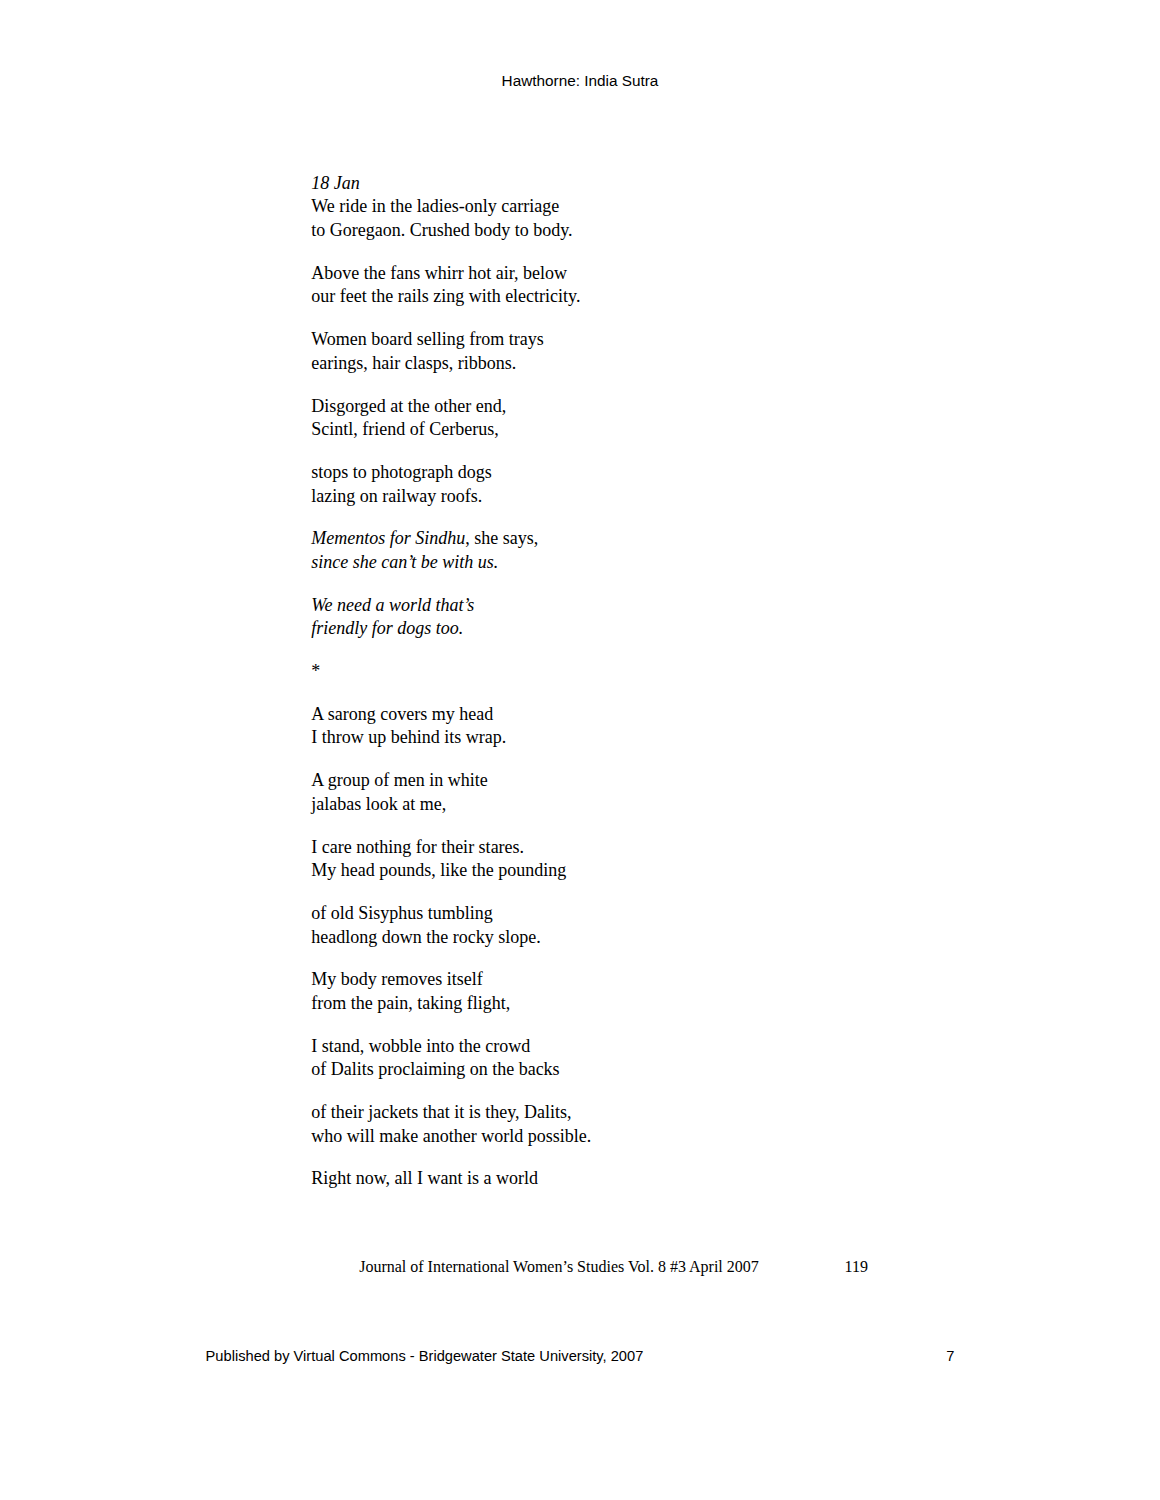Hawthorne: India Sutra
18 Jan
We ride in the ladies-only carriage
to Goregaon. Crushed body to body.
Above the fans whirr hot air, below
our feet the rails zing with electricity.
Women board selling from trays
earings, hair clasps, ribbons.
Disgorged at the other end,
Scintl, friend of Cerberus,
stops to photograph dogs
lazing on railway roofs.
Mementos for Sindhu, she says,
since she can’t be with us.
We need a world that’s
friendly for dogs too.
*
A sarong covers my head
I throw up behind its wrap.
A group of men in white
jalabas look at me,
I care nothing for their stares.
My head pounds, like the pounding
of old Sisyphus tumbling
headlong down the rocky slope.
My body removes itself
from the pain, taking flight,
I stand, wobble into the crowd
of Dalits proclaiming on the backs
of their jackets that it is they, Dalits,
who will make another world possible.
Right now, all I want is a world
Journal of International Women’s Studies Vol. 8 #3 April 2007 119 Published by Virtual Commons - Bridgewater State University, 2007 7